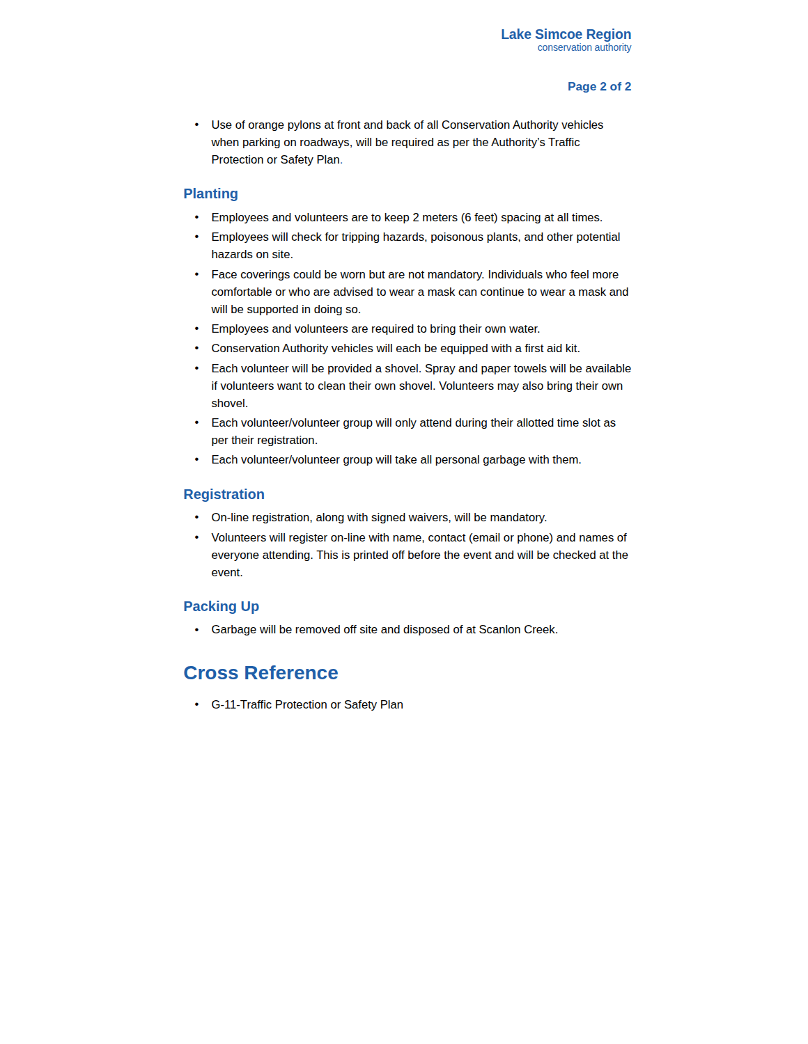Lake Simcoe Region
conservation authority
Page 2 of 2
Use of orange pylons at front and back of all Conservation Authority vehicles when parking on roadways, will be required as per the Authority’s Traffic Protection or Safety Plan.
Planting
Employees and volunteers are to keep 2 meters (6 feet) spacing at all times.
Employees will check for tripping hazards, poisonous plants, and other potential hazards on site.
Face coverings could be worn but are not mandatory. Individuals who feel more comfortable or who are advised to wear a mask can continue to wear a mask and will be supported in doing so.
Employees and volunteers are required to bring their own water.
Conservation Authority vehicles will each be equipped with a first aid kit.
Each volunteer will be provided a shovel. Spray and paper towels will be available if volunteers want to clean their own shovel. Volunteers may also bring their own shovel.
Each volunteer/volunteer group will only attend during their allotted time slot as per their registration.
Each volunteer/volunteer group will take all personal garbage with them.
Registration
On-line registration, along with signed waivers, will be mandatory.
Volunteers will register on-line with name, contact (email or phone) and names of everyone attending. This is printed off before the event and will be checked at the event.
Packing Up
Garbage will be removed off site and disposed of at Scanlon Creek.
Cross Reference
G-11-Traffic Protection or Safety Plan